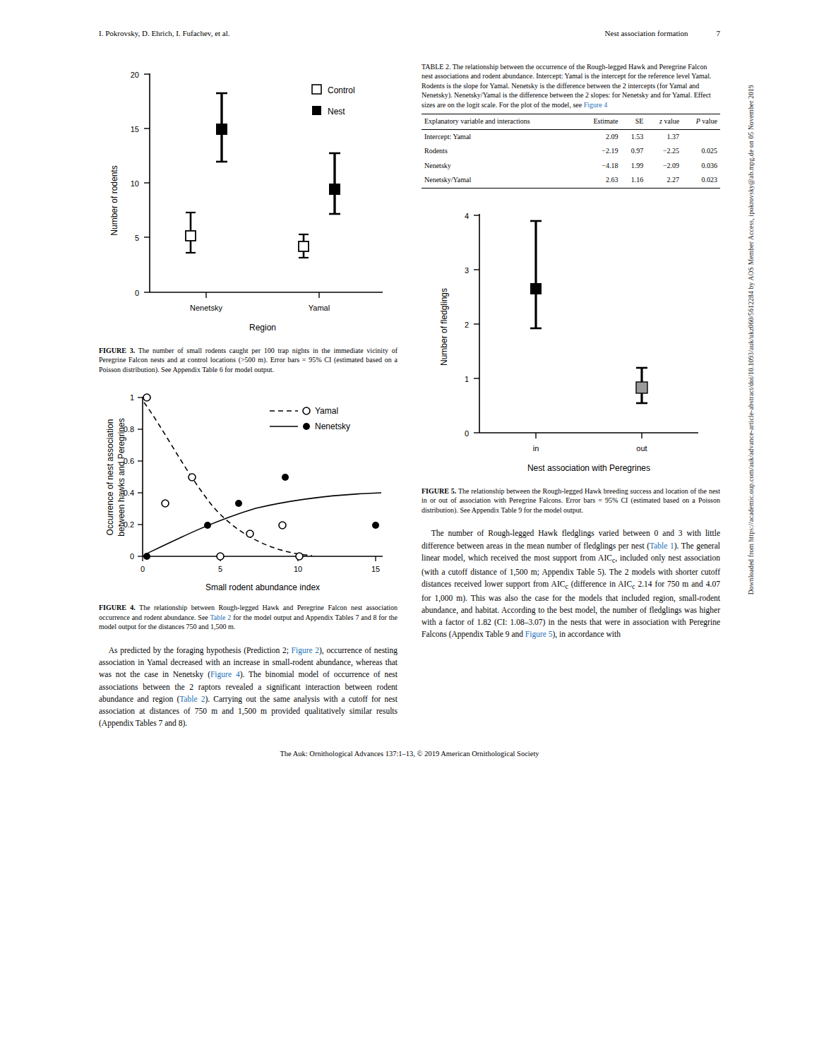I. Pokrovsky, D. Ehrich, I. Fufachev, et al.
Nest association formation 7
Downloaded from https://academic.oup.com/auk/advance-article-abstract/doi/10.1093/auk/ukz060/5612284 by AOS Member Access, ipokrovsky@ab.mpg.de on 05 November 2019
0 5 10 15 20 Number of rodents Nenetsky Yamal Region Control Nest
FIGURE 3. The number of small rodents caught per 100 trap nights in the immediate vicinity of Peregrine Falcon nests and at control locations (>500 m). Error bars = 95% CI (estimated based on a Poisson distribution). See Appendix Table 6 for model output.
0 0.2 0.4 0.6 0.8 1 0 5 10 15 Small rodent abundance index Occurrence of nest association between hawks and Peregrines Yamal Nenetsky
FIGURE 4. The relationship between Rough-legged Hawk and Peregrine Falcon nest association occurrence and rodent abundance. See Table 2 for the model output and Appendix Tables 7 and 8 for the model output for the distances 750 and 1,500 m.
As predicted by the foraging hypothesis (Prediction 2; Figure 2), occurrence of nesting association in Yamal decreased with an increase in small-rodent abundance, whereas that was not the case in Nenetsky (Figure 4). The binomial model of occurrence of nest associations between the 2 raptors revealed a significant interaction between rodent abundance and region (Table 2). Carrying out the same analysis with a cutoff for nest association at distances of 750 m and 1,500 m provided qualitatively similar results (Appendix Tables 7 and 8).
TABLE 2. The relationship between the occurrence of the Rough-legged Hawk and Peregrine Falcon nest associations and rodent abundance. Intercept: Yamal is the intercept for the reference level Yamal. Rodents is the slope for Yamal. Nenetsky is the difference between the 2 intercepts (for Yamal and Nenetsky). Nenetsky/Yamal is the difference between the 2 slopes: for Nenetsky and for Yamal. Effect sizes are on the logit scale. For the plot of the model, see Figure 4
| Explanatory variable and interactions | Estimate | SE | z value | P value |
| --- | --- | --- | --- | --- |
| Intercept: Yamal | 2.09 | 1.53 | 1.37 | |
| Rodents | −2.19 | 0.97 | −2.25 | 0.025 |
| Nenetsky | −4.18 | 1.99 | −2.09 | 0.036 |
| Nenetsky/Yamal | 2.63 | 1.16 | 2.27 | 0.023 |
0 1 2 3 4 Number of fledglings in out Nest association with Peregrines
FIGURE 5. The relationship between the Rough-legged Hawk breeding success and location of the nest in or out of association with Peregrine Falcons. Error bars = 95% CI (estimated based on a Poisson distribution). See Appendix Table 9 for the model output.
The number of Rough-legged Hawk fledglings varied between 0 and 3 with little difference between areas in the mean number of fledglings per nest (Table 1). The general linear model, which received the most support from AICc, included only nest association (with a cutoff distance of 1,500 m; Appendix Table 5). The 2 models with shorter cutoff distances received lower support from AICc (difference in AICc 2.14 for 750 m and 4.07 for 1,000 m). This was also the case for the models that included region, small-rodent abundance, and habitat. According to the best model, the number of fledglings was higher with a factor of 1.82 (CI: 1.08–3.07) in the nests that were in association with Peregrine Falcons (Appendix Table 9 and Figure 5), in accordance with
The Auk: Ornithological Advances 137:1–13, © 2019 American Ornithological Society